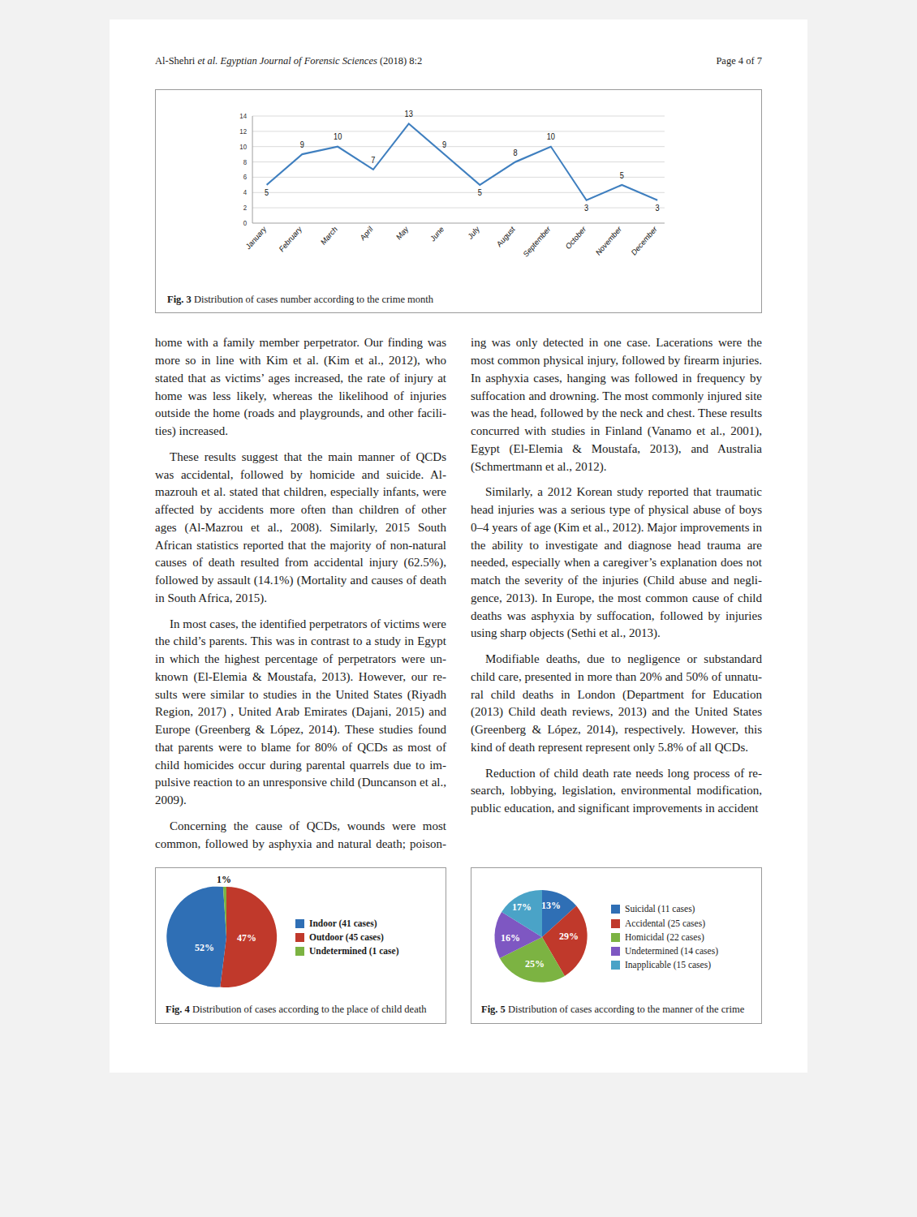Al-Shehri et al. Egyptian Journal of Forensic Sciences (2018) 8:2
Page 4 of 7
14 12 10 8 6 4 2 0 5 9 10 7 13 9 5 8 10 3 5 3 January February March April May June July August September October November December
Fig. 3 Distribution of cases number according to the crime month
home with a family member perpetrator. Our finding was more so in line with Kim et al. (Kim et al., 2012), who stated that as victims’ ages increased, the rate of injury at home was less likely, whereas the likelihood of injuries outside the home (roads and playgrounds, and other facilities) increased.
These results suggest that the main manner of QCDs was accidental, followed by homicide and suicide. Al-mazrouh et al. stated that children, especially infants, were affected by accidents more often than children of other ages (Al-Mazrou et al., 2008). Similarly, 2015 South African statistics reported that the majority of non-natural causes of death resulted from accidental injury (62.5%), followed by assault (14.1%) (Mortality and causes of death in South Africa, 2015).
In most cases, the identified perpetrators of victims were the child’s parents. This was in contrast to a study in Egypt in which the highest percentage of perpetrators were unknown (El-Elemia & Moustafa, 2013). However, our results were similar to studies in the United States (Riyadh Region, 2017) , United Arab Emirates (Dajani, 2015) and Europe (Greenberg & López, 2014). These studies found that parents were to blame for 80% of QCDs as most of child homicides occur during parental quarrels due to impulsive reaction to an unresponsive child (Duncanson et al., 2009).
Concerning the cause of QCDs, wounds were most common, followed by asphyxia and natural death; poisoning was only detected in one case. Lacerations were the most common physical injury, followed by firearm injuries. In asphyxia cases, hanging was followed in frequency by suffocation and drowning. The most commonly injured site was the head, followed by the neck and chest. These results concurred with studies in Finland (Vanamo et al., 2001), Egypt (El-Elemia & Moustafa, 2013), and Australia (Schmertmann et al., 2012).
Similarly, a 2012 Korean study reported that traumatic head injuries was a serious type of physical abuse of boys 0–4 years of age (Kim et al., 2012). Major improvements in the ability to investigate and diagnose head trauma are needed, especially when a caregiver’s explanation does not match the severity of the injuries (Child abuse and negligence, 2013). In Europe, the most common cause of child deaths was asphyxia by suffocation, followed by injuries using sharp objects (Sethi et al., 2013).
Modifiable deaths, due to negligence or substandard child care, presented in more than 20% and 50% of unnatural child deaths in London (Department for Education (2013) Child death reviews, 2013) and the United States (Greenberg & López, 2014), respectively. However, this kind of death represent represent only 5.8% of all QCDs.
Reduction of child death rate needs long process of research, lobbying, legislation, environmental modification, public education, and significant improvements in accident
52% 47% 1%
Indoor (41 cases)
Outdoor (45 cases)
Undetermined (1 case)
Fig. 4 Distribution of cases according to the place of child death
13% 29% 25% 16% 17%
Suicidal (11 cases)
Accidental (25 cases)
Homicidal (22 cases)
Undetermined (14 cases)
Inapplicable (15 cases)
Fig. 5 Distribution of cases according to the manner of the crime